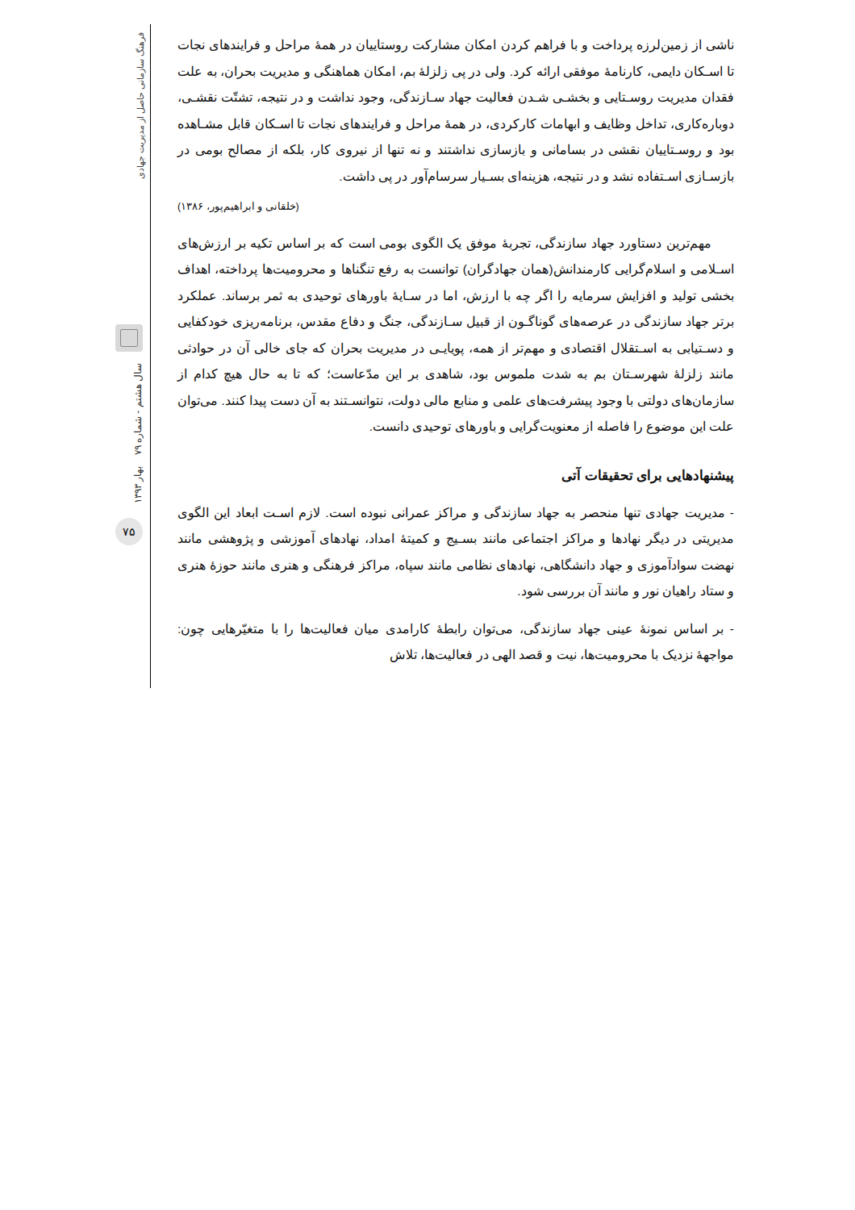فرهنگ سازمانی حاصل از مدیریت جهادی
سال هشتم - شماره ۷۹ بهار ۱۳۹۳
۷۵
ناشی از زمین‌لرزه پرداخت و با فراهم کردن امکان مشارکت روستاییان در همهٔ مراحل و فرایندهای نجات تا اسـکان دایمی، کارنامهٔ موفقی ارائه کرد. ولی در پی زلزلهٔ بم، امکان هماهنگی و مدیریت بحران، به علت فقدان مدیریت روسـتایی و بخشـی شـدن فعالیت جهاد سـازندگی، وجود نداشت و در نتیجه، تشتّت نقشـی، دوباره‌کاری، تداخل وظایف و ابهامات کارکردی، در همهٔ مراحل و فرایندهای نجات تا اسـکان قابل مشـاهده بود و روسـتاییان نقشی در بسامانی و بازسازی نداشتند و نه تنها از نیروی کار، بلکه از مصالح بومی در بازسـازی اسـتفاده نشد و در نتیجه، هزینه‌ای بسـیار سرسام‌آور در پی داشت.
(خلقانی و ابراهیم‌پور، ۱۳۸۶)
مهم‌ترین دستاورد جهاد سازندگی، تجربهٔ موفق یک الگوی بومی است که بر اساس تکیه بر ارزش‌های اسـلامی و اسلام‌گرایی کارمندانش(همان جهادگران) توانست به رفع تنگناها و محرومیت‌ها پرداخته، اهداف بخشی تولید و افزایش سرمایه را اگر چه با ارزش، اما در سـایهٔ باورهای توحیدی به ثمر برساند. عملکرد برتر جهاد سازندگی در عرصه‌های گوناگـون از قبیل سـازندگی، جنگ و دفاع مقدس، برنامه‌ریزی خودکفایی و دسـتیابی به اسـتقلال اقتصادی و مهم‌تر از همه، پویایـی در مدیریت بحران که جای خالی آن در حوادثی مانند زلزلهٔ شهرسـتان بم به شدت ملموس بود، شاهدی بر این مدّعاست؛ که تا به حال هیچ کدام از سازمان‌های دولتی با وجود پیشرفت‌های علمی و منابع مالی دولت، نتوانسـتند به آن دست پیدا کنند. می‌توان علت این موضوع را فاصله از معنویت‌گرایی و باورهای توحیدی دانست.
پیشنهادهایی برای تحقیقات آتی
- مدیریت جهادی تنها منحصر به جهاد سازندگی و مراکز عمرانی نبوده است. لازم اسـت ابعاد این الگوی مدیریتی در دیگر نهادها و مراکز اجتماعی مانند بسـیج و کمیتهٔ امداد، نهادهای آموزشی و پژوهشی مانند نهضت سوادآموزی و جهاد دانشگاهی، نهادهای نظامی مانند سپاه، مراکز فرهنگی و هنری مانند حوزهٔ هنری و ستاد راهیان نور و مانند آن بررسی شود.
- بر اساس نمونهٔ عینی جهاد سازندگی، می‌توان رابطهٔ کارامدی میان فعالیت‌ها را با متغیّرهایی چون: مواجههٔ نزدیک با محرومیت‌ها، نیت و قصد الهی در فعالیت‌ها، تلاش